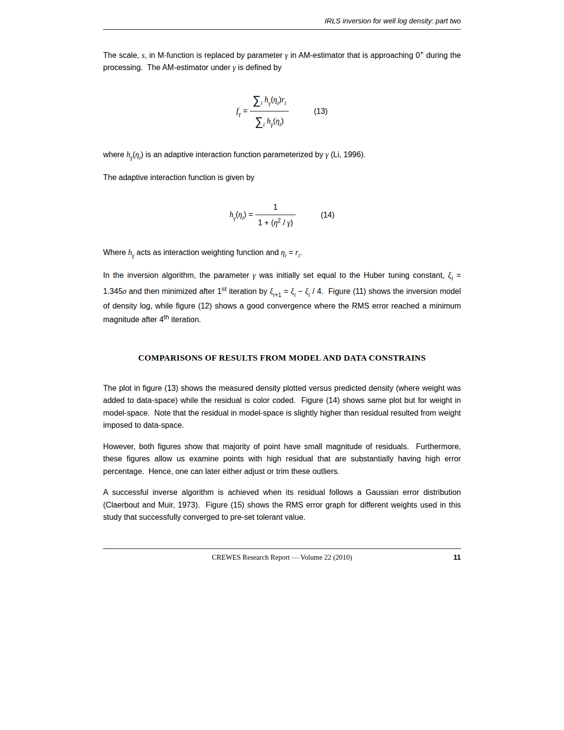IRLS inversion for well log density: part two
The scale, s, in M-function is replaced by parameter γ in AM-estimator that is approaching 0+ during the processing. The AM-estimator under γ is defined by
fγ = ∑i hγ(ηi)ri ∑i hγ(ηi)
(13)
where hγ(ηi) is an adaptive interaction function parameterized by γ (Li, 1996).
The adaptive interaction function is given by
hγ(ηi) = 1 1 + (η 2 / γ)
(14)
Where hγ acts as interaction weighting function and ηi = ri.
In the inversion algorithm, the parameter γ was initially set equal to the Huber tuning constant, ξi = 1.345σ and then minimized after 1st iteration by ξi+1 = ξi − ξi / 4. Figure (11) shows the inversion model of density log, while figure (12) shows a good convergence where the RMS error reached a minimum magnitude after 4th iteration.
COMPARISONS OF RESULTS FROM MODEL AND DATA CONSTRAINS
The plot in figure (13) shows the measured density plotted versus predicted density (where weight was added to data-space) while the residual is color coded. Figure (14) shows same plot but for weight in model-space. Note that the residual in model-space is slightly higher than residual resulted from weight imposed to data-space.
However, both figures show that majority of point have small magnitude of residuals. Furthermore, these figures allow us examine points with high residual that are substantially having high error percentage. Hence, one can later either adjust or trim these outliers.
A successful inverse algorithm is achieved when its residual follows a Gaussian error distribution (Claerbout and Muir, 1973). Figure (15) shows the RMS error graph for different weights used in this study that successfully converged to pre-set tolerant value.
CREWES Research Report — Volume 22 (2010) 11